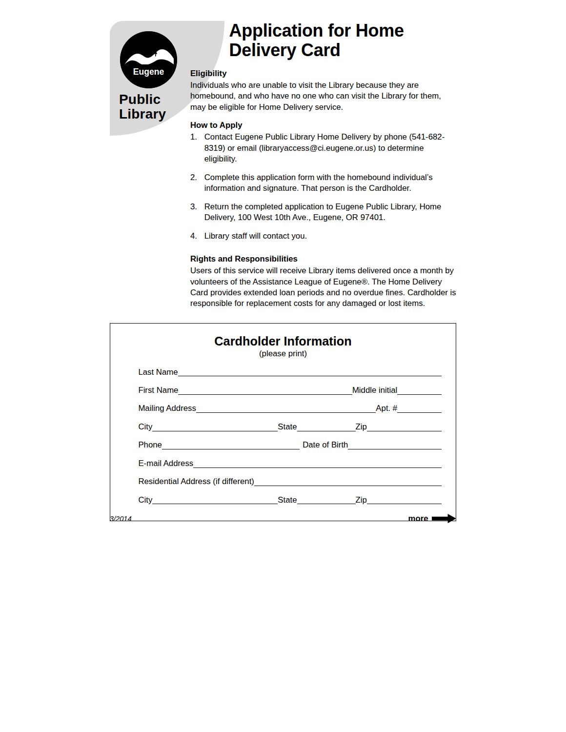Eugene
Public
Library
Application for Home Delivery Card
Eligibility
Individuals who are unable to visit the Library because they are homebound, and who have no one who can visit the Library for them, may be eligible for Home Delivery service.
How to Apply
Contact Eugene Public Library Home Delivery by phone (541-682-8319) or email (libraryaccess@ci.eugene.or.us) to determine eligibility.
Complete this application form with the homebound individual’s information and signature. That person is the Cardholder.
Return the completed application to Eugene Public Library, Home Delivery, 100 West 10th Ave., Eugene, OR 97401.
Library staff will contact you.
Rights and Responsibilities
Users of this service will receive Library items delivered once a month by volunteers of the Assistance League of Eugene®. The Home Delivery Card provides extended loan periods and no overdue fines. Cardholder is responsible for replacement costs for any damaged or lost items.
Cardholder Information
(please print)
Last Name
First Name Middle initial
Mailing Address Apt. #
City State Zip
Phone Date of Birth
E-mail Address
Residential Address (if different)
City State Zip
3/2014 more